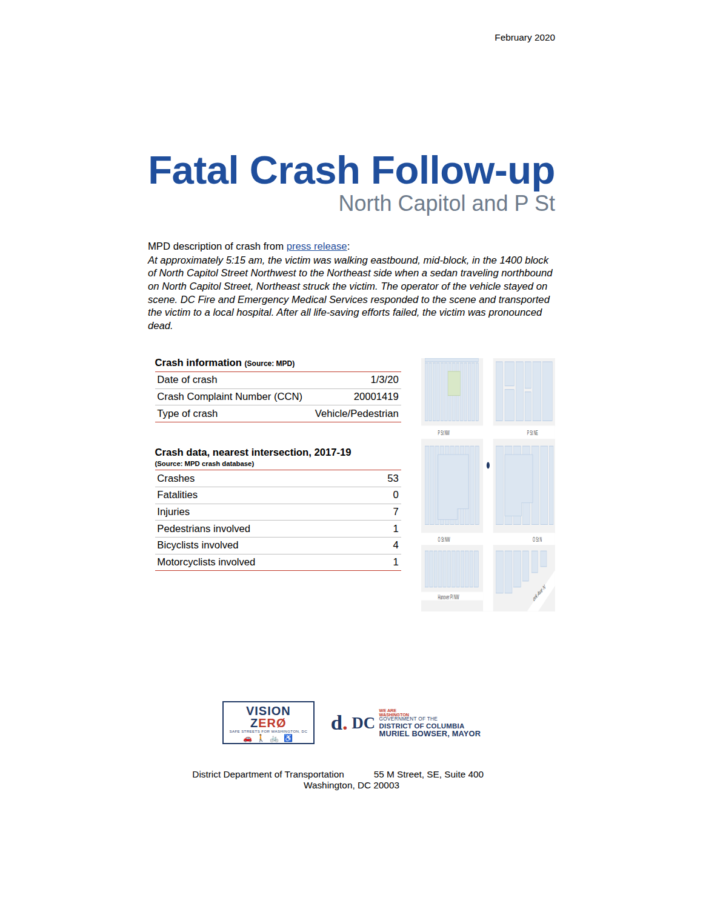February 2020
Fatal Crash Follow-up
North Capitol and P St
MPD description of crash from press release:
At approximately 5:15 am, the victim was walking eastbound, mid-block, in the 1400 block of North Capitol Street Northwest to the Northeast side when a sedan traveling northbound on North Capitol Street, Northeast struck the victim. The operator of the vehicle stayed on scene. DC Fire and Emergency Medical Services responded to the scene and transported the victim to a local hospital. After all life-saving efforts failed, the victim was pronounced dead.
Crash information (Source: MPD)
| Date of crash | 1/3/20 |
| Crash Complaint Number (CCN) | 20001419 |
| Type of crash | Vehicle/Pedestrian |
Crash data, nearest intersection, 2017-19
(Source: MPD crash database)
| Crashes | 53 |
| Fatalities | 0 |
| Injuries | 7 |
| Pedestrians involved | 1 |
| Bicyclists involved | 4 |
| Motorcyclists involved | 1 |
P St NW P St NE O St NW O St N Hanover Pl NW ork Ave N
VISION
ZERØ
SAFE STREETS FOR WASHINGTON, DC
🚗 🚶 🚲 ♿
d.
DC
WE ARE
WASHINGTON
GOVERNMENT OF THE
DISTRICT OF COLUMBIA
MURIEL BOWSER, MAYOR
District Department of Transportation 55 M Street, SE, Suite 400 Washington, DC 20003